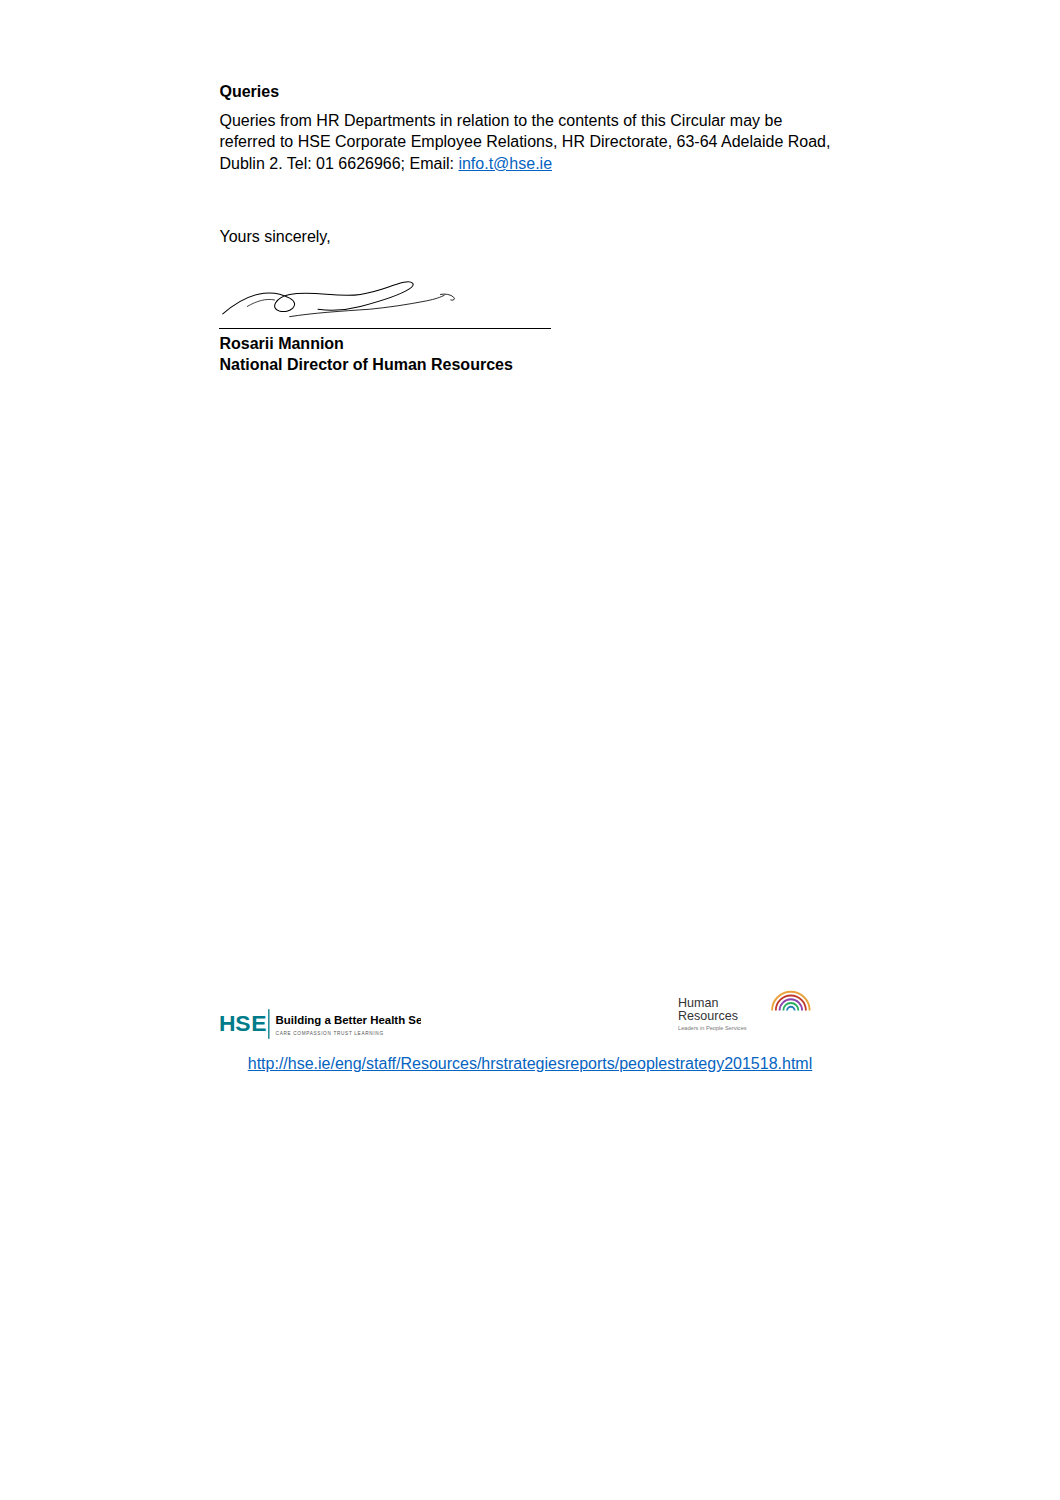Queries
Queries from HR Departments in relation to the contents of this Circular may be referred to HSE Corporate Employee Relations, HR Directorate, 63-64 Adelaide Road, Dublin 2. Tel: 01 6626966; Email: info.t@hse.ie
Yours sincerely,
Rosarii Mannion
National Director of Human Resources
http://hse.ie/eng/staff/Resources/hrstrategiesreports/peoplestrategy201518.html